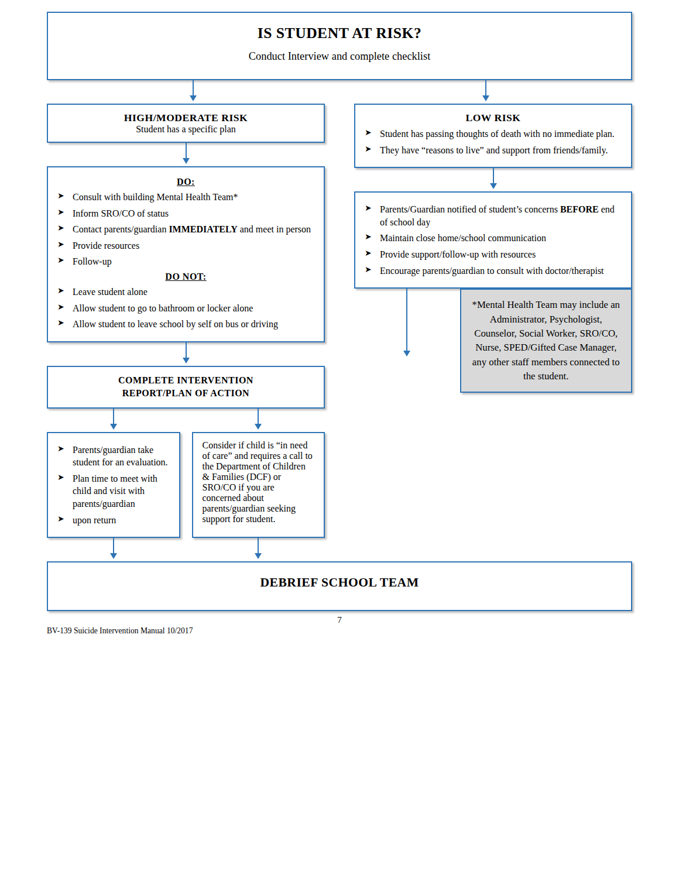IS STUDENT AT RISK?
Conduct Interview and complete checklist
HIGH/MODERATE RISK Student has a specific plan
DO:
Consult with building Mental Health Team*
Inform SRO/CO of status
Contact parents/guardian IMMEDIATELY and meet in person
Provide resources
Follow-up
DO NOT:
Leave student alone
Allow student to go to bathroom or locker alone
Allow student to leave school by self on bus or driving
COMPLETE INTERVENTION
REPORT/PLAN OF ACTION
Parents/guardian take student for an evaluation.
Plan time to meet with child and visit with parents/guardian
upon return
Consider if child is “in need of care” and requires a call to the Department of Children & Families (DCF) or SRO/CO if you are concerned about parents/guardian seeking support for student.
LOW RISK
Student has passing thoughts of death with no immediate plan.
They have “reasons to live” and support from friends/family.
Parents/Guardian notified of student’s concerns BEFORE end of school day
Maintain close home/school communication
Provide support/follow-up with resources
Encourage parents/guardian to consult with doctor/therapist
*Mental Health Team may include an Administrator, Psychologist, Counselor, Social Worker, SRO/CO, Nurse, SPED/Gifted Case Manager, any other staff members connected to the student.
DEBRIEF SCHOOL TEAM
7
BV-139 Suicide Intervention Manual 10/2017